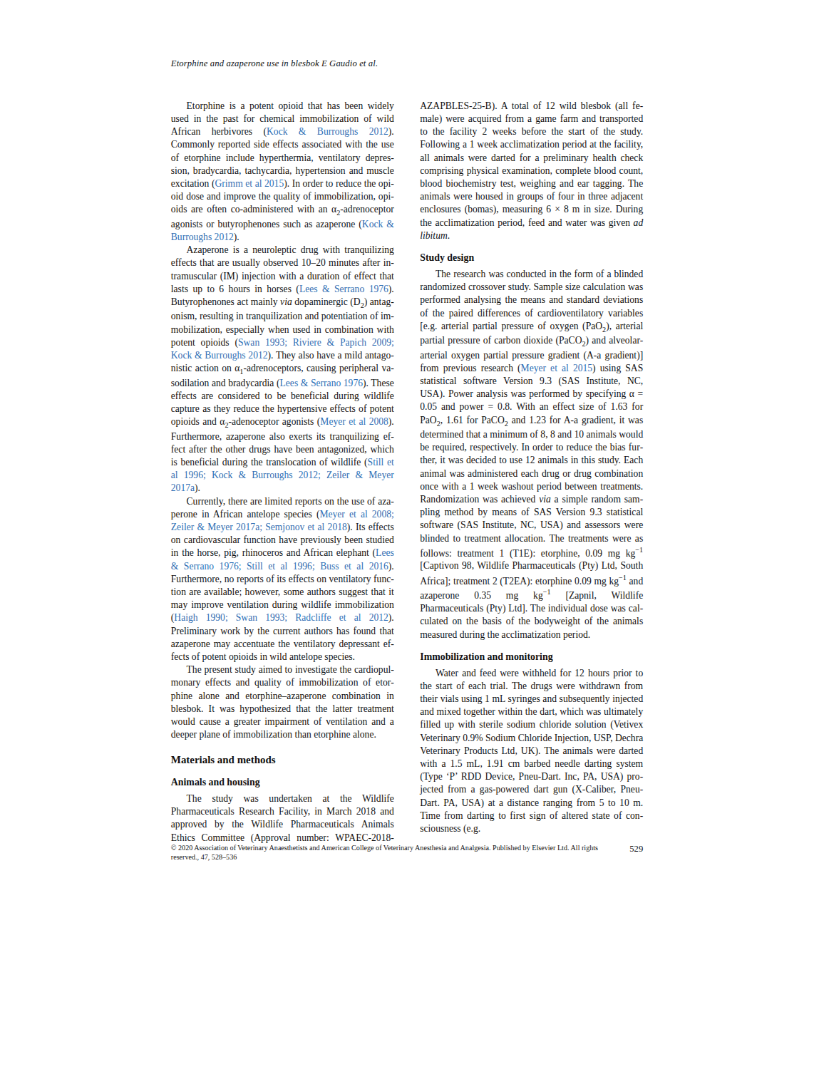Etorphine and azaperone use in blesbok E Gaudio et al.
Etorphine is a potent opioid that has been widely used in the past for chemical immobilization of wild African herbivores (Kock & Burroughs 2012). Commonly reported side effects associated with the use of etorphine include hyperthermia, ventilatory depression, bradycardia, tachycardia, hypertension and muscle excitation (Grimm et al 2015). In order to reduce the opioid dose and improve the quality of immobilization, opioids are often co-administered with an α2-adrenoceptor agonists or butyrophenones such as azaperone (Kock & Burroughs 2012).
Azaperone is a neuroleptic drug with tranquilizing effects that are usually observed 10–20 minutes after intramuscular (IM) injection with a duration of effect that lasts up to 6 hours in horses (Lees & Serrano 1976). Butyrophenones act mainly via dopaminergic (D2) antagonism, resulting in tranquilization and potentiation of immobilization, especially when used in combination with potent opioids (Swan 1993; Riviere & Papich 2009; Kock & Burroughs 2012). They also have a mild antagonistic action on α1-adrenoceptors, causing peripheral vasodilation and bradycardia (Lees & Serrano 1976). These effects are considered to be beneficial during wildlife capture as they reduce the hypertensive effects of potent opioids and α2-adenoceptor agonists (Meyer et al 2008). Furthermore, azaperone also exerts its tranquilizing effect after the other drugs have been antagonized, which is beneficial during the translocation of wildlife (Still et al 1996; Kock & Burroughs 2012; Zeiler & Meyer 2017a).
Currently, there are limited reports on the use of azaperone in African antelope species (Meyer et al 2008; Zeiler & Meyer 2017a; Semjonov et al 2018). Its effects on cardiovascular function have previously been studied in the horse, pig, rhinoceros and African elephant (Lees & Serrano 1976; Still et al 1996; Buss et al 2016). Furthermore, no reports of its effects on ventilatory function are available; however, some authors suggest that it may improve ventilation during wildlife immobilization (Haigh 1990; Swan 1993; Radcliffe et al 2012). Preliminary work by the current authors has found that azaperone may accentuate the ventilatory depressant effects of potent opioids in wild antelope species.
The present study aimed to investigate the cardiopulmonary effects and quality of immobilization of etorphine alone and etorphine–azaperone combination in blesbok. It was hypothesized that the latter treatment would cause a greater impairment of ventilation and a deeper plane of immobilization than etorphine alone.
Materials and methods
Animals and housing
The study was undertaken at the Wildlife Pharmaceuticals Research Facility, in March 2018 and approved by the Wildlife Pharmaceuticals Animals Ethics Committee (Approval number: WPAEC-2018-AZAPBLES-25-B). A total of 12 wild blesbok (all female) were acquired from a game farm and transported to the facility 2 weeks before the start of the study. Following a 1 week acclimatization period at the facility, all animals were darted for a preliminary health check comprising physical examination, complete blood count, blood biochemistry test, weighing and ear tagging. The animals were housed in groups of four in three adjacent enclosures (bomas), measuring 6 × 8 m in size. During the acclimatization period, feed and water was given ad libitum.
Study design
The research was conducted in the form of a blinded randomized crossover study. Sample size calculation was performed analysing the means and standard deviations of the paired differences of cardioventilatory variables [e.g. arterial partial pressure of oxygen (PaO2), arterial partial pressure of carbon dioxide (PaCO2) and alveolar-arterial oxygen partial pressure gradient (A-a gradient)] from previous research (Meyer et al 2015) using SAS statistical software Version 9.3 (SAS Institute, NC, USA). Power analysis was performed by specifying α = 0.05 and power = 0.8. With an effect size of 1.63 for PaO2, 1.61 for PaCO2 and 1.23 for A-a gradient, it was determined that a minimum of 8, 8 and 10 animals would be required, respectively. In order to reduce the bias further, it was decided to use 12 animals in this study. Each animal was administered each drug or drug combination once with a 1 week washout period between treatments. Randomization was achieved via a simple random sampling method by means of SAS Version 9.3 statistical software (SAS Institute, NC, USA) and assessors were blinded to treatment allocation. The treatments were as follows: treatment 1 (T1E): etorphine, 0.09 mg kg−1 [Captivon 98, Wildlife Pharmaceuticals (Pty) Ltd, South Africa]; treatment 2 (T2EA): etorphine 0.09 mg kg−1 and azaperone 0.35 mg kg−1 [Zapnil, Wildlife Pharmaceuticals (Pty) Ltd]. The individual dose was calculated on the basis of the bodyweight of the animals measured during the acclimatization period.
Immobilization and monitoring
Water and feed were withheld for 12 hours prior to the start of each trial. The drugs were withdrawn from their vials using 1 mL syringes and subsequently injected and mixed together within the dart, which was ultimately filled up with sterile sodium chloride solution (Vetivex Veterinary 0.9% Sodium Chloride Injection, USP, Dechra Veterinary Products Ltd, UK). The animals were darted with a 1.5 mL, 1.91 cm barbed needle darting system (Type ‘P’ RDD Device, Pneu-Dart. Inc, PA, USA) projected from a gas-powered dart gun (X-Caliber, Pneu-Dart. PA, USA) at a distance ranging from 5 to 10 m. Time from darting to first sign of altered state of consciousness (e.g.
529 © 2020 Association of Veterinary Anaesthetists and American College of Veterinary Anesthesia and Analgesia. Published by Elsevier Ltd. All rights
reserved., 47, 528–536